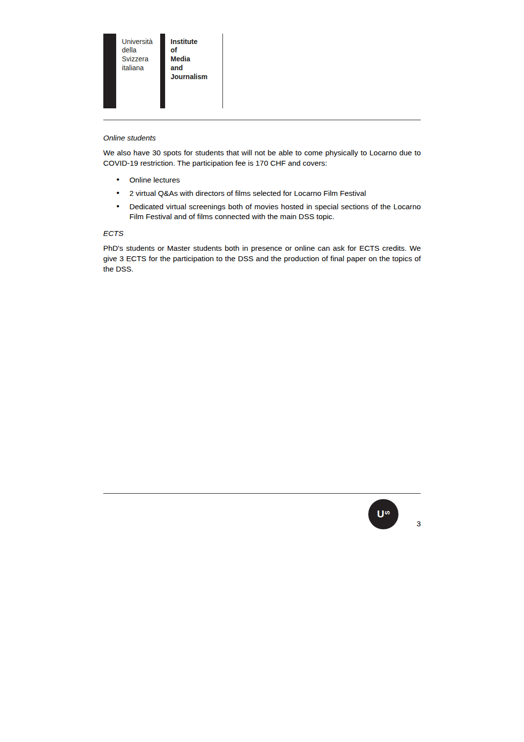Università
della
Svizzera
italiana
Institute
of
Media
and
Journalism
Online students
We also have 30 spots for students that will not be able to come physically to Locarno due to COVID-19 restriction. The participation fee is 170 CHF and covers:
Online lectures
2 virtual Q&As with directors of films selected for Locarno Film Festival
Dedicated virtual screenings both of movies hosted in special sections of the Locarno Film Festival and of films connected with the main DSS topic.
ECTS
PhD's students or Master students both in presence or online can ask for ECTS credits. We give 3 ECTS for the participation to the DSS and the production of final paper on the topics of the DSS.
US
3